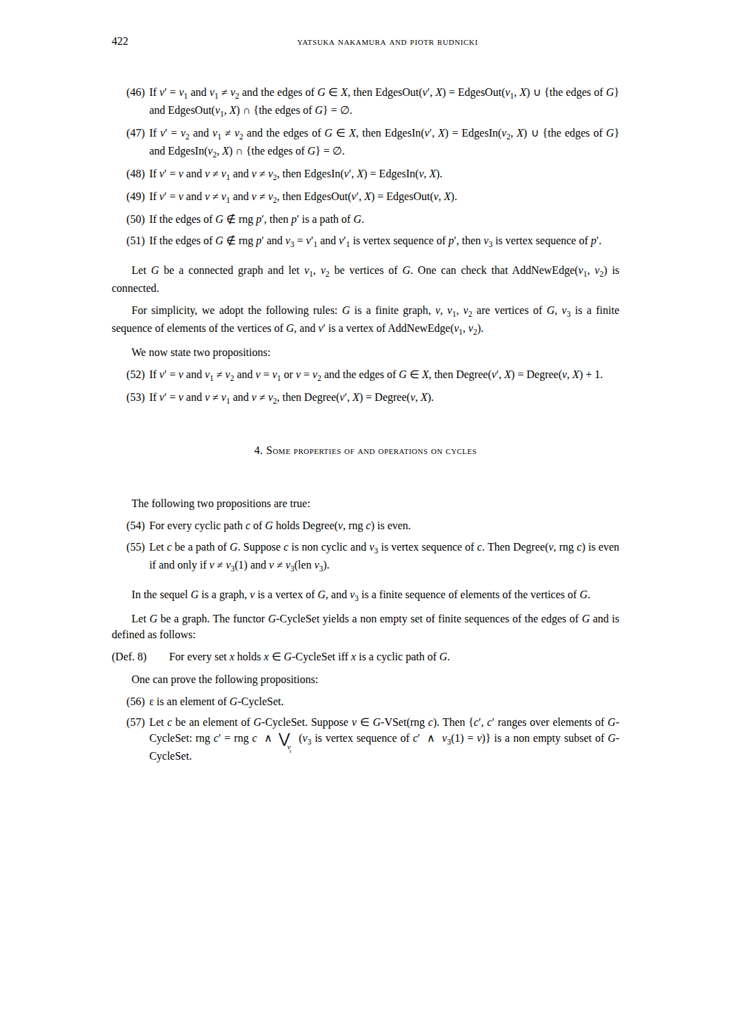422 yatsuka nakamura and piotr rudnicki
(46) If v′ = v1 and v1 ≠ v2 and the edges of G ∈ X, then EdgesOut(v′, X) = EdgesOut(v1, X) ∪ {the edges of G} and EdgesOut(v1, X) ∩ {the edges of G} = ∅.
(47) If v′ = v2 and v1 ≠ v2 and the edges of G ∈ X, then EdgesIn(v′, X) = EdgesIn(v2, X) ∪ {the edges of G} and EdgesIn(v2, X) ∩ {the edges of G} = ∅.
(48) If v′ = v and v ≠ v1 and v ≠ v2, then EdgesIn(v′, X) = EdgesIn(v, X).
(49) If v′ = v and v ≠ v1 and v ≠ v2, then EdgesOut(v′, X) = EdgesOut(v, X).
(50) If the edges of G ∉ rng p′, then p′ is a path of G.
(51) If the edges of G ∉ rng p′ and v3 = v′1 and v′1 is vertex sequence of p′, then v3 is vertex sequence of p′.
Let G be a connected graph and let v1, v2 be vertices of G. One can check that AddNewEdge(v1, v2) is connected.
For simplicity, we adopt the following rules: G is a finite graph, v, v1, v2 are vertices of G, v3 is a finite sequence of elements of the vertices of G, and v′ is a vertex of AddNewEdge(v1, v2).
We now state two propositions:
(52) If v′ = v and v1 ≠ v2 and v = v1 or v = v2 and the edges of G ∈ X, then Degree(v′, X) = Degree(v, X) + 1.
(53) If v′ = v and v ≠ v1 and v ≠ v2, then Degree(v′, X) = Degree(v, X).
4. Some properties of and operations on cycles
The following two propositions are true:
(54) For every cyclic path c of G holds Degree(v, rng c) is even.
(55) Let c be a path of G. Suppose c is non cyclic and v3 is vertex sequence of c. Then Degree(v, rng c) is even if and only if v ≠ v3(1) and v ≠ v3(len v3).
In the sequel G is a graph, v is a vertex of G, and v3 is a finite sequence of elements of the vertices of G.
Let G be a graph. The functor G-CycleSet yields a non empty set of finite sequences of the edges of G and is defined as follows:
(Def. 8) For every set x holds x ∈ G-CycleSet iff x is a cyclic path of G.
One can prove the following propositions:
(56) ε is an element of G-CycleSet.
(57) Let c be an element of G-CycleSet. Suppose v ∈ G-VSet(rng c). Then {c′, c′ ranges over elements of G-CycleSet: rng c′ = rng c ∧ ⋁v3 (v3 is vertex sequence of c′ ∧ v3(1) = v)} is a non empty subset of G-CycleSet.